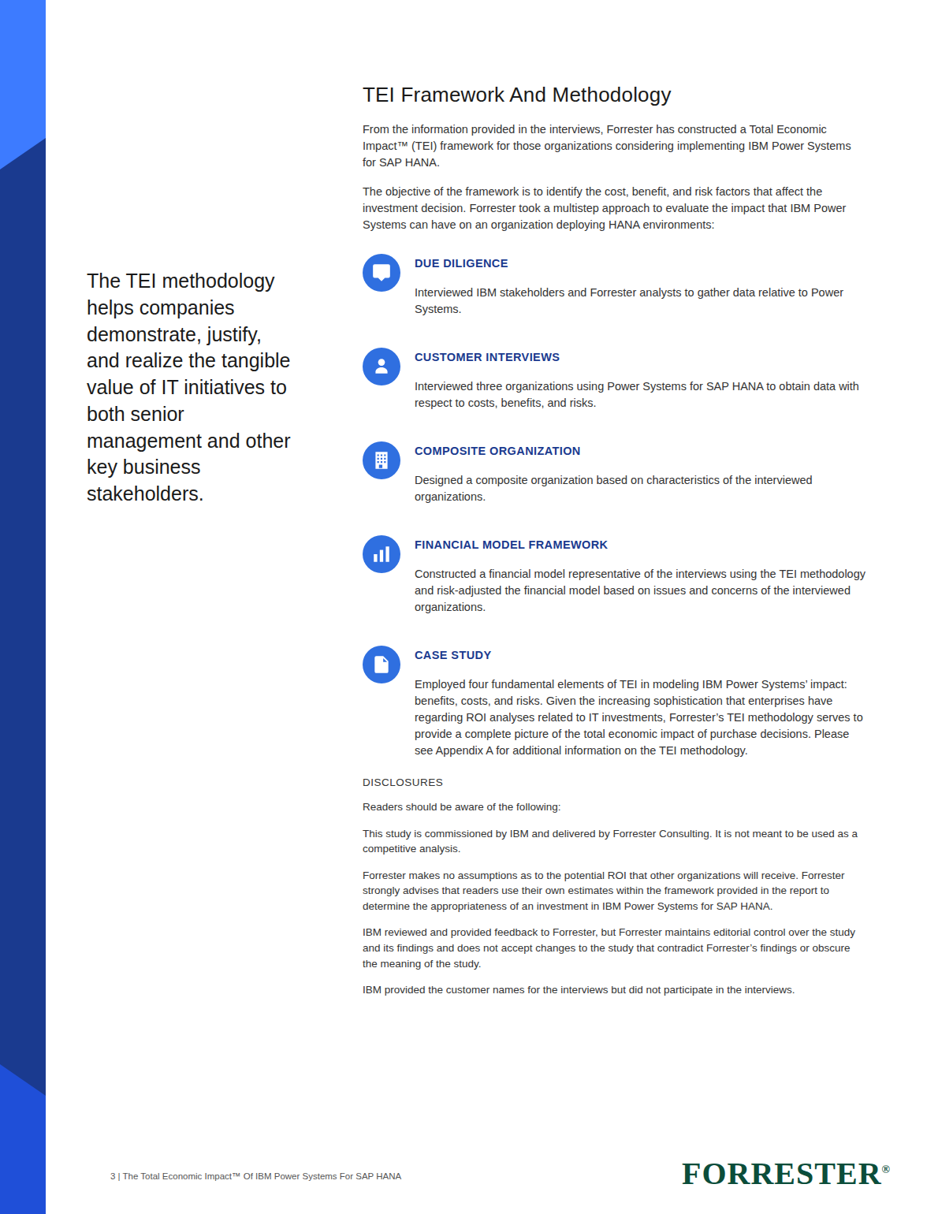The TEI methodology helps companies demonstrate, justify, and realize the tangible value of IT initiatives to both senior management and other key business stakeholders.
TEI Framework And Methodology
From the information provided in the interviews, Forrester has constructed a Total Economic Impact™ (TEI) framework for those organizations considering implementing IBM Power Systems for SAP HANA.
The objective of the framework is to identify the cost, benefit, and risk factors that affect the investment decision. Forrester took a multistep approach to evaluate the impact that IBM Power Systems can have on an organization deploying HANA environments:
DUE DILIGENCE
Interviewed IBM stakeholders and Forrester analysts to gather data relative to Power Systems.
CUSTOMER INTERVIEWS
Interviewed three organizations using Power Systems for SAP HANA to obtain data with respect to costs, benefits, and risks.
COMPOSITE ORGANIZATION
Designed a composite organization based on characteristics of the interviewed organizations.
FINANCIAL MODEL FRAMEWORK
Constructed a financial model representative of the interviews using the TEI methodology and risk-adjusted the financial model based on issues and concerns of the interviewed organizations.
CASE STUDY
Employed four fundamental elements of TEI in modeling IBM Power Systems’ impact: benefits, costs, and risks. Given the increasing sophistication that enterprises have regarding ROI analyses related to IT investments, Forrester’s TEI methodology serves to provide a complete picture of the total economic impact of purchase decisions. Please see Appendix A for additional information on the TEI methodology.
DISCLOSURES
Readers should be aware of the following:
This study is commissioned by IBM and delivered by Forrester Consulting. It is not meant to be used as a competitive analysis.
Forrester makes no assumptions as to the potential ROI that other organizations will receive. Forrester strongly advises that readers use their own estimates within the framework provided in the report to determine the appropriateness of an investment in IBM Power Systems for SAP HANA.
IBM reviewed and provided feedback to Forrester, but Forrester maintains editorial control over the study and its findings and does not accept changes to the study that contradict Forrester’s findings or obscure the meaning of the study.
IBM provided the customer names for the interviews but did not participate in the interviews.
3 | The Total Economic Impact™ Of IBM Power Systems For SAP HANA
FORRESTER®